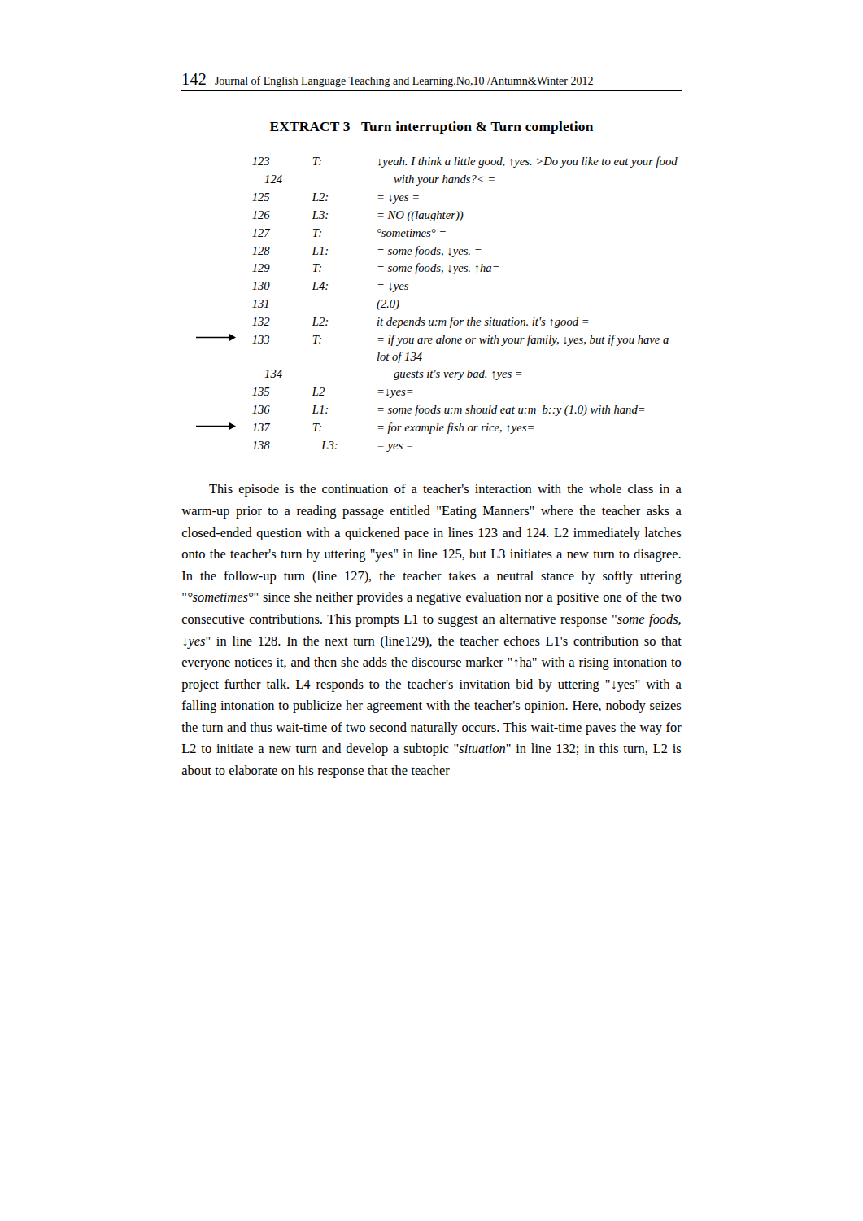142 Journal of English Language Teaching and Learning.No,10 /Antumn&Winter 2012
EXTRACT 3 Turn interruption & Turn completion
| 123 | T: | ↓ yeah. I think a little good, ↑ yes. >Do you like to eat your food |
| 124 | | with your hands?< = |
| 125 | L2: | = ↓yes = |
| 126 | L3: | = NO ((laughter)) |
| 127 | T: | °sometimes° = |
| 128 | L1: | = some foods, ↓yes. = |
| 129 | T: | = some foods, ↓yes. ↑ha= |
| 130 | L4: | = ↓yes |
| 131 | | (2.0) |
| 132 | L2: | it depends u:m for the situation. it's ↑good = |
| 133 | T: | = if you are alone or with your family, ↓yes, but if you have a lot of 134 |
| 134 | | guests it's very bad. ↑yes = |
| 135 | L2 | =↓yes= |
| 136 | L1: | = some foods u:m should eat u:m b::y (1.0) with hand= |
| 137 | T: | = for example fish or rice, ↑yes= |
| 138 | L3: | = yes = |
This episode is the continuation of a teacher's interaction with the whole class in a warm-up prior to a reading passage entitled "Eating Manners" where the teacher asks a closed-ended question with a quickened pace in lines 123 and 124. L2 immediately latches onto the teacher's turn by uttering "yes" in line 125, but L3 initiates a new turn to disagree. In the follow-up turn (line 127), the teacher takes a neutral stance by softly uttering "°sometimes°" since she neither provides a negative evaluation nor a positive one of the two consecutive contributions. This prompts L1 to suggest an alternative response "some foods, ↓yes" in line 128. In the next turn (line129), the teacher echoes L1's contribution so that everyone notices it, and then she adds the discourse marker "↑ha" with a rising intonation to project further talk. L4 responds to the teacher's invitation bid by uttering "↓yes" with a falling intonation to publicize her agreement with the teacher's opinion. Here, nobody seizes the turn and thus wait-time of two second naturally occurs. This wait-time paves the way for L2 to initiate a new turn and develop a subtopic "situation" in line 132; in this turn, L2 is about to elaborate on his response that the teacher